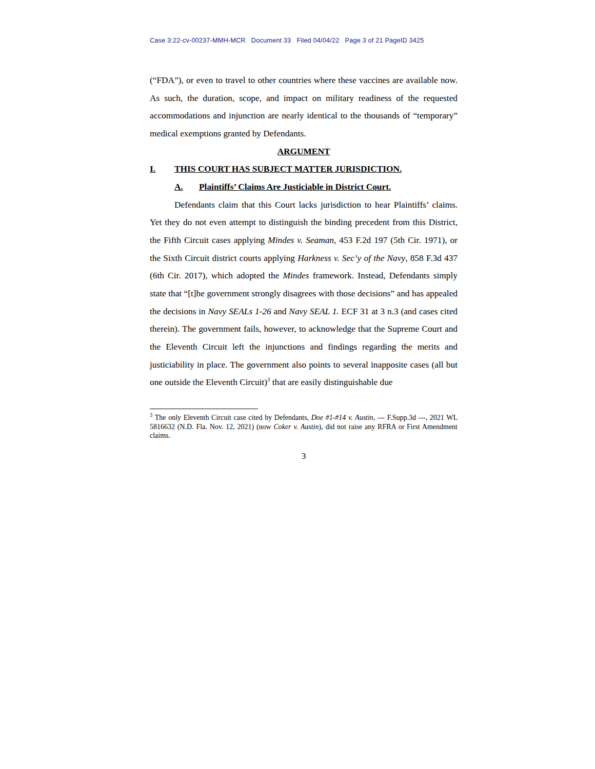Case 3:22-cv-00237-MMH-MCR Document 33 Filed 04/04/22 Page 3 of 21 PageID 3425
(“FDA”), or even to travel to other countries where these vaccines are available now. As such, the duration, scope, and impact on military readiness of the requested accommodations and injunction are nearly identical to the thousands of “temporary” medical exemptions granted by Defendants.
ARGUMENT
I. THIS COURT HAS SUBJECT MATTER JURISDICTION.
A. Plaintiffs’ Claims Are Justiciable in District Court.
Defendants claim that this Court lacks jurisdiction to hear Plaintiffs’ claims. Yet they do not even attempt to distinguish the binding precedent from this District, the Fifth Circuit cases applying Mindes v. Seaman, 453 F.2d 197 (5th Cir. 1971), or the Sixth Circuit district courts applying Harkness v. Sec’y of the Navy, 858 F.3d 437 (6th Cir. 2017), which adopted the Mindes framework. Instead, Defendants simply state that “[t]he government strongly disagrees with those decisions” and has appealed the decisions in Navy SEALs 1-26 and Navy SEAL 1. ECF 31 at 3 n.3 (and cases cited therein). The government fails, however, to acknowledge that the Supreme Court and the Eleventh Circuit left the injunctions and findings regarding the merits and justiciability in place. The government also points to several inapposite cases (all but one outside the Eleventh Circuit)3 that are easily distinguishable due
3 The only Eleventh Circuit case cited by Defendants, Doe #1-#14 v. Austin, --- F.Supp.3d ---, 2021 WL 5816632 (N.D. Fla. Nov. 12, 2021) (now Coker v. Austin), did not raise any RFRA or First Amendment claims.
3